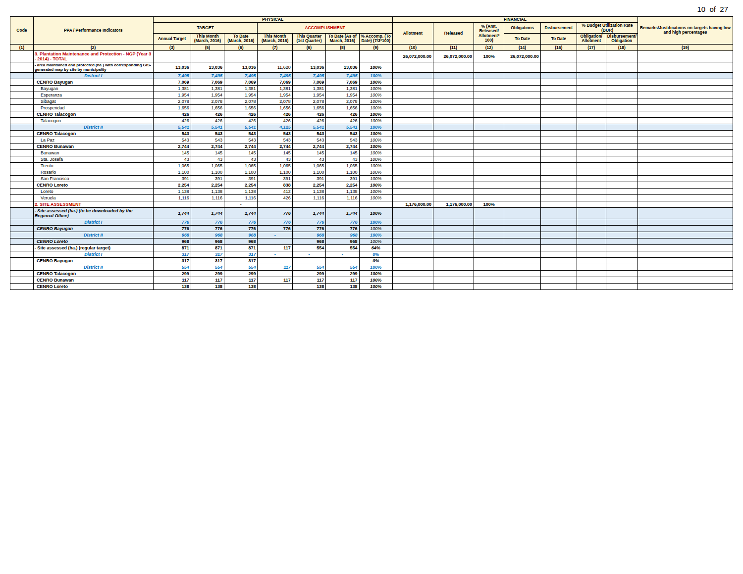10 of 27
| Code | PPA / Performance Indicators | PHYSICAL | FINANCIAL | Remarks/Justifications on targets having low and high percentages |
| --- | --- | --- | --- | --- |
| TARGET | ACCOMPLISHMENT | Allotment | Released | % (Amt. Released/ Allotment* 100) | Obligations | Disbursement | % Budget Utilization Rate (BUR) |
| Annual Target | This Month (March, 2016) | To Date (March, 2016) | This Month (March, 2016) | This Quarter (1st Quarter) | To Date (As of March, 2016) | % Accomp. (To Date) (7/3*100) | Obligation/ Allotment | Disbursement/ Obligation |
| To Date | To Date |
| (1) | (2) | (3) | (5) | (6) | (7) | (6) | (8) | (9) | (10) | (11) | (12) | (14) | (16) | (17) | (18) | (19) |
| | 3. Plantation Maintenance and Protection - NGP (Year 3 - 2014) - TOTAL | | | | | | | | 26,072,000.00 | 26,072,000.00 | 100% | 26,072,000.00 | | | | |
| | - area maintained and protected (ha.) with corresponding GIS-generated map by site by municipality | 13,036 | 13,036 | 13,036 | 11,620 | 13,036 | 13,036 | 100% | | | | | | | | |
| | District I | 7,495 | 7,495 | 7,495 | 7,495 | 7,495 | 7,495 | 100% | | | | | | | | |
| | CENRO Bayugan | 7,069 | 7,069 | 7,069 | 7,069 | 7,069 | 7,069 | 100% | | | | | | | | |
| | Bayugan | 1,381 | 1,381 | 1,381 | 1,381 | 1,381 | 1,381 | 100% | | | | | | | | |
| | Esperanza | 1,954 | 1,954 | 1,954 | 1,954 | 1,954 | 1,954 | 100% | | | | | | | | |
| | Sibagat | 2,078 | 2,078 | 2,078 | 2,078 | 2,078 | 2,078 | 100% | | | | | | | | |
| | Prosperidad | 1,656 | 1,656 | 1,656 | 1,656 | 1,656 | 1,656 | 100% | | | | | | | | |
| | CENRO Talacogon | 426 | 426 | 426 | 426 | 426 | 426 | 100% | | | | | | | | |
| | Talacogon | 426 | 426 | 426 | 426 | 426 | 426 | 100% | | | | | | | | |
| | District II | 5,541 | 5,541 | 5,541 | 4,125 | 5,541 | 5,541 | 100% | | | | | | | | |
| | CENRO Talacogon | 543 | 543 | 543 | 543 | 543 | 543 | 100% | | | | | | | | |
| | La Paz | 543 | 543 | 543 | 543 | 543 | 543 | 100% | | | | | | | | |
| | CENRO Bunawan | 2,744 | 2,744 | 2,744 | 2,744 | 2,744 | 2,744 | 100% | | | | | | | | |
| | Bunawan | 145 | 145 | 145 | 145 | 145 | 145 | 100% | | | | | | | | |
| | Sta. Josefa | 43 | 43 | 43 | 43 | 43 | 43 | 100% | | | | | | | | |
| | Trento | 1,065 | 1,065 | 1,065 | 1,065 | 1,065 | 1,065 | 100% | | | | | | | | |
| | Rosario | 1,100 | 1,100 | 1,100 | 1,100 | 1,100 | 1,100 | 100% | | | | | | | | |
| | San Francisco | 391 | 391 | 391 | 391 | 391 | 391 | 100% | | | | | | | | |
| | CENRO Loreto | 2,254 | 2,254 | 2,254 | 838 | 2,254 | 2,254 | 100% | | | | | | | | |
| | Loreto | 1,138 | 1,138 | 1,138 | 412 | 1,138 | 1,138 | 100% | | | | | | | | |
| | Veruela | 1,116 | 1,116 | 1,116 | 426 | 1,116 | 1,116 | 100% | | | | | | | | |
| | 2. SITE ASSESSMENT | | | - | | | | | 1,176,000.00 | 1,176,000.00 | 100% | | | | | |
| | - Site assessed (ha.) (to be downloaded by the Regional Office) | 1,744 | 1,744 | 1,744 | 776 | 1,744 | 1,744 | 100% | | | | | | | | |
| | District I | 776 | 776 | 776 | 776 | 776 | 776 | 100% | | | | | | | | |
| | CENRO Bayugan | 776 | 776 | 776 | 776 | 776 | 776 | 100% | | | | | | | | |
| | District II | 968 | 968 | 968 | - | 968 | 968 | 100% | | | | | | | | |
| | CENRO Loreto | 968 | 968 | 968 | | 968 | 968 | 100% | | | | | | | | |
| | - Site assessed (ha.) (regular target) | 871 | 871 | 871 | 117 | 554 | 554 | 64% | | | | | | | | |
| | District I | 317 | 317 | 317 | - | - | - | 0% | | | | | | | | |
| | CENRO Bayugan | 317 | 317 | 317 | | | | 0% | | | | | | | | |
| | District II | 554 | 554 | 554 | 117 | 554 | 554 | 100% | | | | | | | | |
| | CENRO Talacogon | 299 | 299 | 299 | | 299 | 299 | 100% | | | | | | | | |
| | CENRO Bunawan | 117 | 117 | 117 | 117 | 117 | 117 | 100% | | | | | | | | |
| | CENRO Loreto | 138 | 138 | 138 | | 138 | 138 | 100% | | | | | | | | |